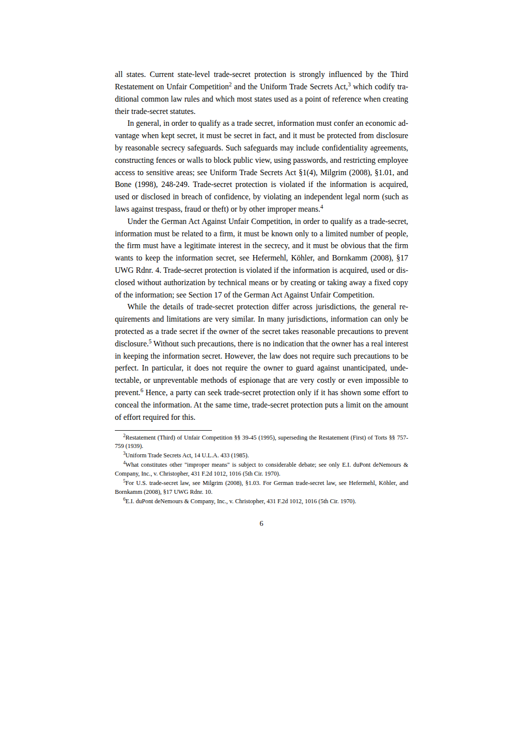all states. Current state-level trade-secret protection is strongly influenced by the Third Restatement on Unfair Competition2 and the Uniform Trade Secrets Act,3 which codify traditional common law rules and which most states used as a point of reference when creating their trade-secret statutes.
In general, in order to qualify as a trade secret, information must confer an economic advantage when kept secret, it must be secret in fact, and it must be protected from disclosure by reasonable secrecy safeguards. Such safeguards may include confidentiality agreements, constructing fences or walls to block public view, using passwords, and restricting employee access to sensitive areas; see Uniform Trade Secrets Act §1(4), Milgrim (2008), §1.01, and Bone (1998), 248-249. Trade-secret protection is violated if the information is acquired, used or disclosed in breach of confidence, by violating an independent legal norm (such as laws against trespass, fraud or theft) or by other improper means.4
Under the German Act Against Unfair Competition, in order to qualify as a trade-secret, information must be related to a firm, it must be known only to a limited number of people, the firm must have a legitimate interest in the secrecy, and it must be obvious that the firm wants to keep the information secret, see Hefermehl, Köhler, and Bornkamm (2008), §17 UWG Rdnr. 4. Trade-secret protection is violated if the information is acquired, used or disclosed without authorization by technical means or by creating or taking away a fixed copy of the information; see Section 17 of the German Act Against Unfair Competition.
While the details of trade-secret protection differ across jurisdictions, the general requirements and limitations are very similar. In many jurisdictions, information can only be protected as a trade secret if the owner of the secret takes reasonable precautions to prevent disclosure.5 Without such precautions, there is no indication that the owner has a real interest in keeping the information secret. However, the law does not require such precautions to be perfect. In particular, it does not require the owner to guard against unanticipated, undetectable, or unpreventable methods of espionage that are very costly or even impossible to prevent.6 Hence, a party can seek trade-secret protection only if it has shown some effort to conceal the information. At the same time, trade-secret protection puts a limit on the amount of effort required for this.
2Restatement (Third) of Unfair Competition §§ 39-45 (1995), superseding the Restatement (First) of Torts §§ 757-759 (1939).
3Uniform Trade Secrets Act, 14 U.L.A. 433 (1985).
4What constitutes other "improper means" is subject to considerable debate; see only E.I. duPont deNemours & Company, Inc., v. Christopher, 431 F.2d 1012, 1016 (5th Cir. 1970).
5For U.S. trade-secret law, see Milgrim (2008), §1.03. For German trade-secret law, see Hefermehl, Köhler, and Bornkamm (2008), §17 UWG Rdnr. 10.
6E.I. duPont deNemours & Company, Inc., v. Christopher, 431 F.2d 1012, 1016 (5th Cir. 1970).
6